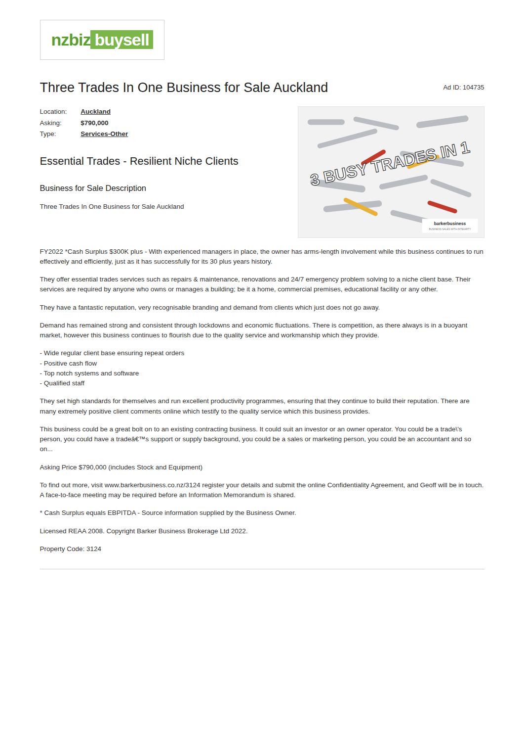nzbiz buysell
Three Trades In One Business for Sale Auckland
Ad ID: 104735
| Location: | Auckland |
| Asking: | $790,000 |
| Type: | Services-Other |
Essential Trades - Resilient Niche Clients
Business for Sale Description
Three Trades In One Business for Sale Auckland
FY2022 *Cash Surplus $300K plus - With experienced managers in place, the owner has arms-length involvement while this business continues to run effectively and efficiently, just as it has successfully for its 30 plus years history.
They offer essential trades services such as repairs & maintenance, renovations and 24/7 emergency problem solving to a niche client base. Their services are required by anyone who owns or manages a building; be it a home, commercial premises, educational facility or any other.
They have a fantastic reputation, very recognisable branding and demand from clients which just does not go away.
Demand has remained strong and consistent through lockdowns and economic fluctuations. There is competition, as there always is in a buoyant market, however this business continues to flourish due to the quality service and workmanship which they provide.
Wide regular client base ensuring repeat orders
Positive cash flow
Top notch systems and software
Qualified staff
They set high standards for themselves and run excellent productivity programmes, ensuring that they continue to build their reputation. There are many extremely positive client comments online which testify to the quality service which this business provides.
This business could be a great bolt on to an existing contracting business. It could suit an investor or an owner operator. You could be a trade\'s person, you could have a tradeâ€™s support or supply background, you could be a sales or marketing person, you could be an accountant and so on...
Asking Price $790,000 (includes Stock and Equipment)
To find out more, visit www.barkerbusiness.co.nz/3124 register your details and submit the online Confidentiality Agreement, and Geoff will be in touch. A face-to-face meeting may be required before an Information Memorandum is shared.
* Cash Surplus equals EBPITDA - Source information supplied by the Business Owner.
Licensed REAA 2008. Copyright Barker Business Brokerage Ltd 2022.
Property Code: 3124